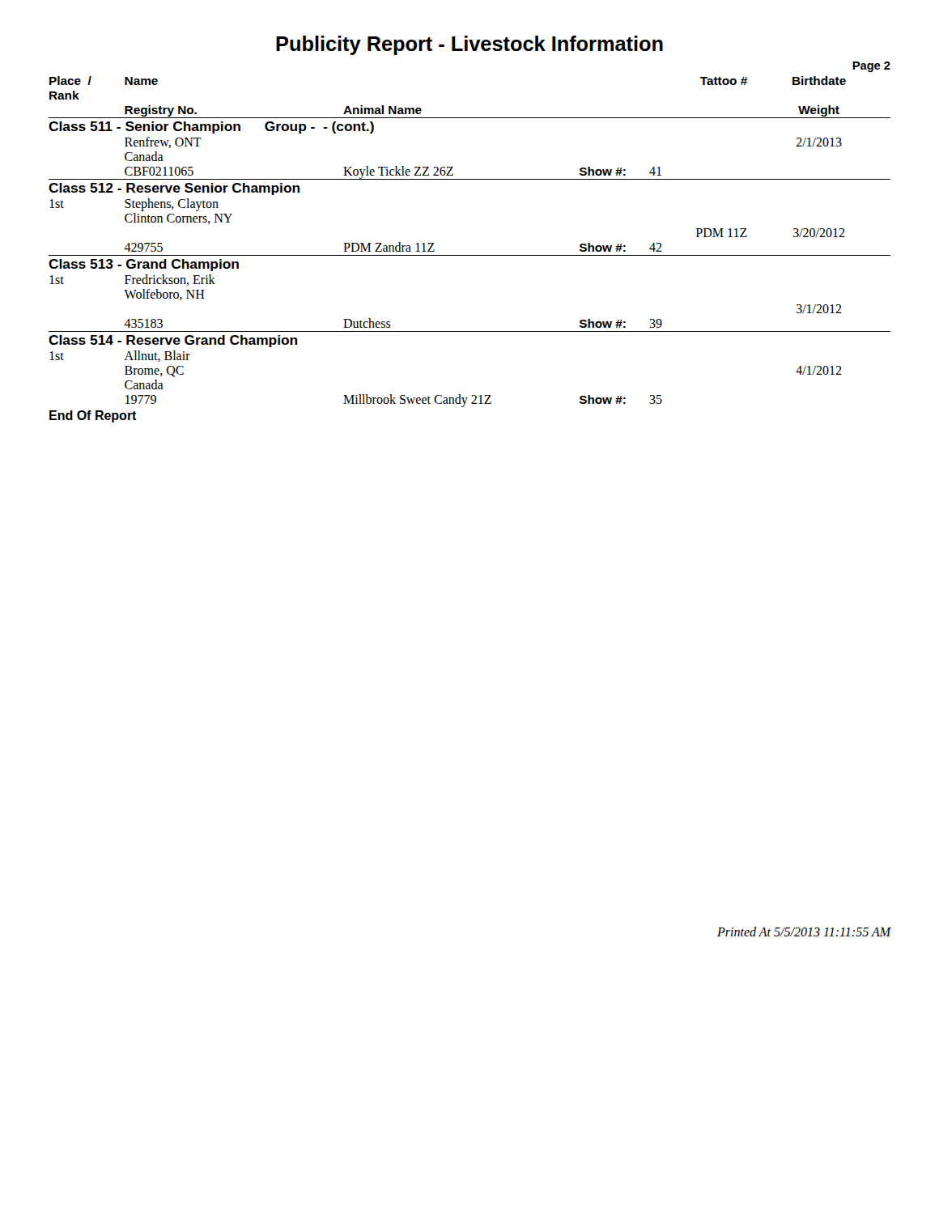Publicity Report - Livestock Information
Page 2
| Place / Rank | Name | | Tattoo # | Birthdate |
| | Registry No. | Animal Name | | Weight |
| Class 511 - Senior Champion Group - - (cont.) |
| | Renfrew, ONT | | | 2/1/2013 |
| | Canada | | |
| | CBF0211065 | Koyle Tickle ZZ 26Z | Show #: 41 | |
| Class 512 - Reserve Senior Champion |
| 1st | Stephens, Clayton | | | |
| | Clinton Corners, NY | | | |
| | | | PDM 11Z | 3/20/2012 |
| | 429755 | PDM Zandra 11Z | Show #: 42 | |
| Class 513 - Grand Champion |
| 1st | Fredrickson, Erik | | | |
| | Wolfeboro, NH | | | |
| | | | | 3/1/2012 |
| | 435183 | Dutchess | Show #: 39 | |
| Class 514 - Reserve Grand Champion |
| 1st | Allnut, Blair | | | |
| | Brome, QC | | | 4/1/2012 |
| | Canada | | |
| | 19779 | Millbrook Sweet Candy 21Z | Show #: 35 | |
End Of Report
Printed At 5/5/2013 11:11:55 AM